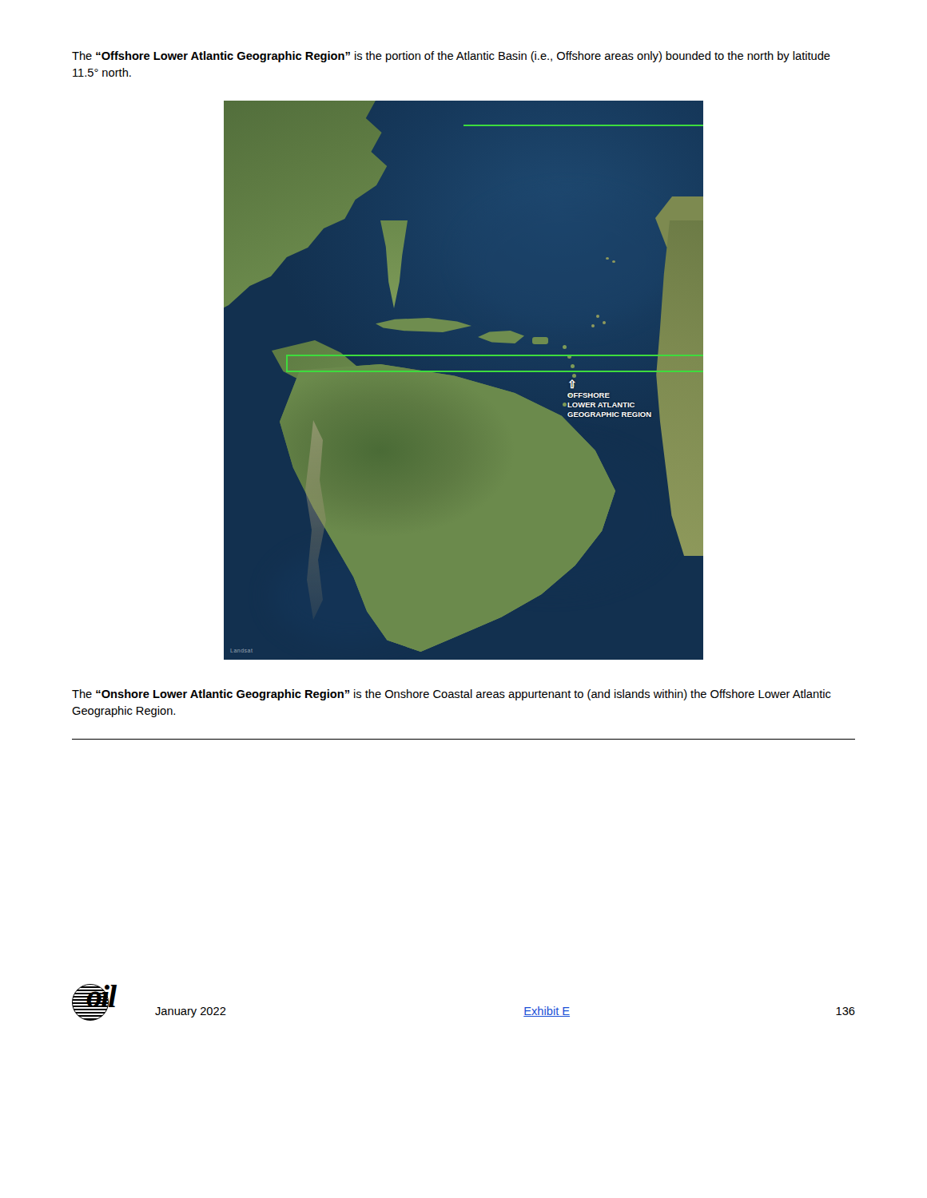The “Offshore Lower Atlantic Geographic Region” is the portion of the Atlantic Basin (i.e., Offshore areas only) bounded to the north by latitude 11.5° north.
⇧ OFFSHORE
LOWER ATLANTIC
GEOGRAPHIC REGION
Landsat
The “Onshore Lower Atlantic Geographic Region” is the Onshore Coastal areas appurtenant to (and islands within) the Offshore Lower Atlantic Geographic Region.
oil
January 2022 Exhibit E 136